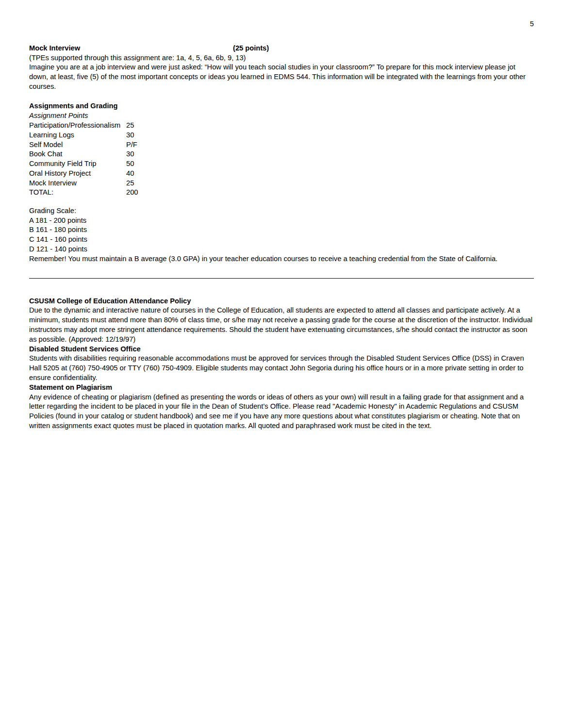5
Mock Interview (25 points)
(TPEs supported through this assignment are: 1a, 4, 5, 6a, 6b, 9, 13)
Imagine you are at a job interview and were just asked: “How will you teach social studies in your classroom?” To prepare for this mock interview please jot down, at least, five (5) of the most important concepts or ideas you learned in EDMS 544. This information will be integrated with the learnings from your other courses.
Assignments and Grading
Assignment Points
| Participation/Professionalism | 25 |
| Learning Logs | 30 |
| Self Model | P/F |
| Book Chat | 30 |
| Community Field Trip | 50 |
| Oral History Project | 40 |
| Mock Interview | 25 |
| TOTAL: | 200 |
Grading Scale:
A 181 - 200 points
B 161 - 180 points
C 141 - 160 points
D 121 - 140 points
Remember! You must maintain a B average (3.0 GPA) in your teacher education courses to receive a teaching credential from the State of California.
CSUSM College of Education Attendance Policy
Due to the dynamic and interactive nature of courses in the College of Education, all students are expected to attend all classes and participate actively. At a minimum, students must attend more than 80% of class time, or s/he may not receive a passing grade for the course at the discretion of the instructor. Individual instructors may adopt more stringent attendance requirements. Should the student have extenuating circumstances, s/he should contact the instructor as soon as possible. (Approved: 12/19/97)
Disabled Student Services Office
Students with disabilities requiring reasonable accommodations must be approved for services through the Disabled Student Services Office (DSS) in Craven Hall 5205 at (760) 750-4905 or TTY (760) 750-4909. Eligible students may contact John Segoria during his office hours or in a more private setting in order to ensure confidentiality.
Statement on Plagiarism
Any evidence of cheating or plagiarism (defined as presenting the words or ideas of others as your own) will result in a failing grade for that assignment and a letter regarding the incident to be placed in your file in the Dean of Student’s Office. Please read "Academic Honesty" in Academic Regulations and CSUSM Policies (found in your catalog or student handbook) and see me if you have any more questions about what constitutes plagiarism or cheating. Note that on written assignments exact quotes must be placed in quotation marks. All quoted and paraphrased work must be cited in the text.